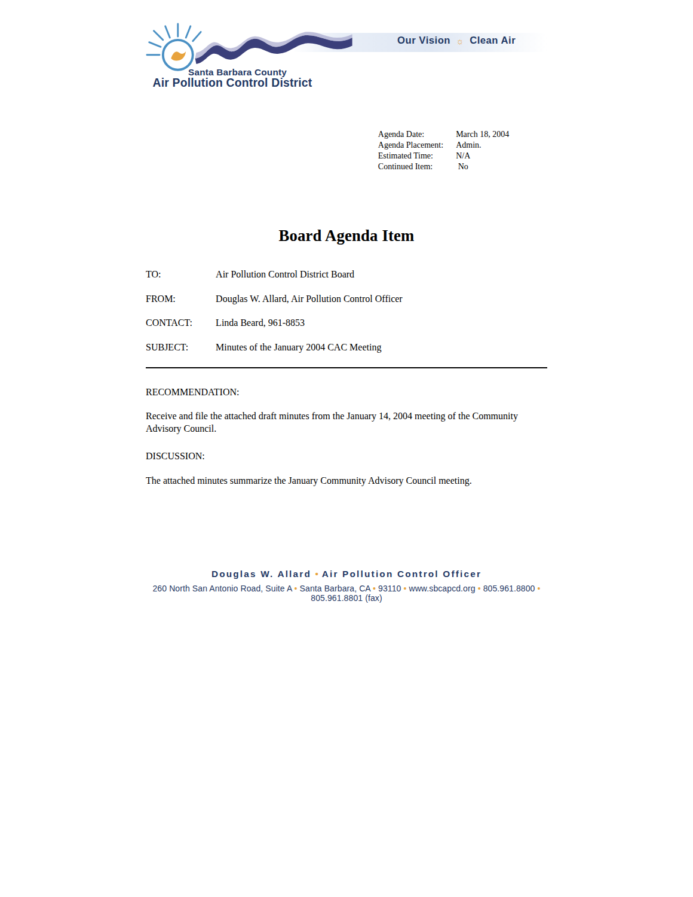Our Vision ☼ Clean Air
Santa Barbara County
Air Pollution Control District
| Agenda Date: | March 18, 2004 |
| Agenda Placement: | Admin. |
| Estimated Time: | N/A |
| Continued Item: | No |
Board Agenda Item
| TO: | Air Pollution Control District Board |
| FROM: | Douglas W. Allard, Air Pollution Control Officer |
| CONTACT: | Linda Beard, 961-8853 |
| SUBJECT: | Minutes of the January 2004 CAC Meeting |
RECOMMENDATION:
Receive and file the attached draft minutes from the January 14, 2004 meeting of the Community Advisory Council.
DISCUSSION:
The attached minutes summarize the January Community Advisory Council meeting.
Douglas W. Allard • Air Pollution Control Officer
260 North San Antonio Road, Suite A • Santa Barbara, CA • 93110 • www.sbcapcd.org • 805.961.8800 • 805.961.8801 (fax)